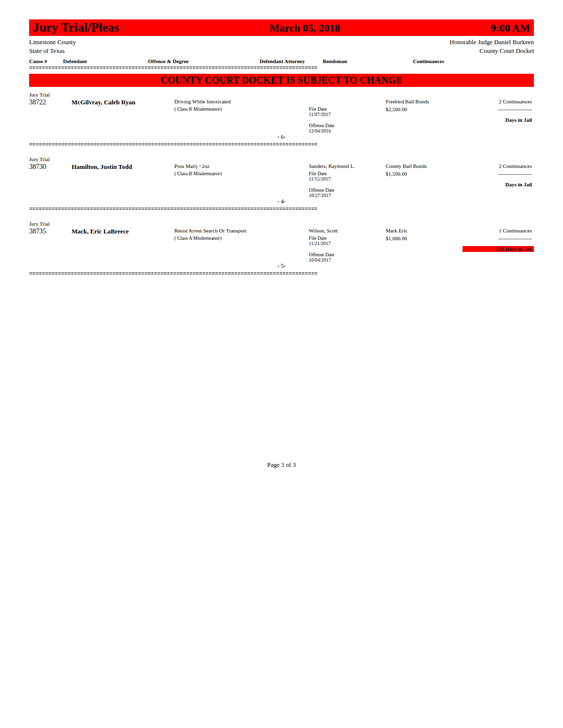Jury Trial/Pleas March 05, 2018 9:00 AM
Limestone County
State of Texas
Honorable Judge Daniel Burkeen
County Court Docket
Cause # Defendant Offense & Degree Defendant Attorney Bondsman Continuances
==========================================================================================
COUNTY COURT DOCKET IS SUBJECT TO CHANGE
Jury Trial
| 38722 | McGilvray, Caleb Ryan | Driving While Intoxicated | | Freebird Bail Bonds | 2 Continuances |
| | | ( Class B Misdemeanor) | File Date 11/07/2017 | $2,500.00 | ------------------- |
| | Days in Jail |
| | | | Offense Date 12/04/2016 | | |
- 6-
==========================================================================================
Jury Trial
| 38730 | Hamilton, Justin Todd | Poss Marij <2oz | Sanders, Raymond L. | County Bail Bonds | 2 Continuances |
| | | ( Class B Misdemeanor) | File Date 11/15/2017 | $1,500.00 | ------------------- |
| | Days in Jail |
| | | | Offense Date 10/27/2017 | | |
- 4-
==========================================================================================
Jury Trial
| 38735 | Mack, Eric LaBreece | Resist Arrest Search Or Transport | Wilson, Scott | Mark Eric | 1 Continuances |
| | | ( Class A Misdemeanor) | File Date 11/21/2017 | $1,000.00 | ------------------- |
| | 125 Days in Jail |
| | | | Offense Date 10/04/2017 | | |
- 5-
==========================================================================================
Page 3 of 3